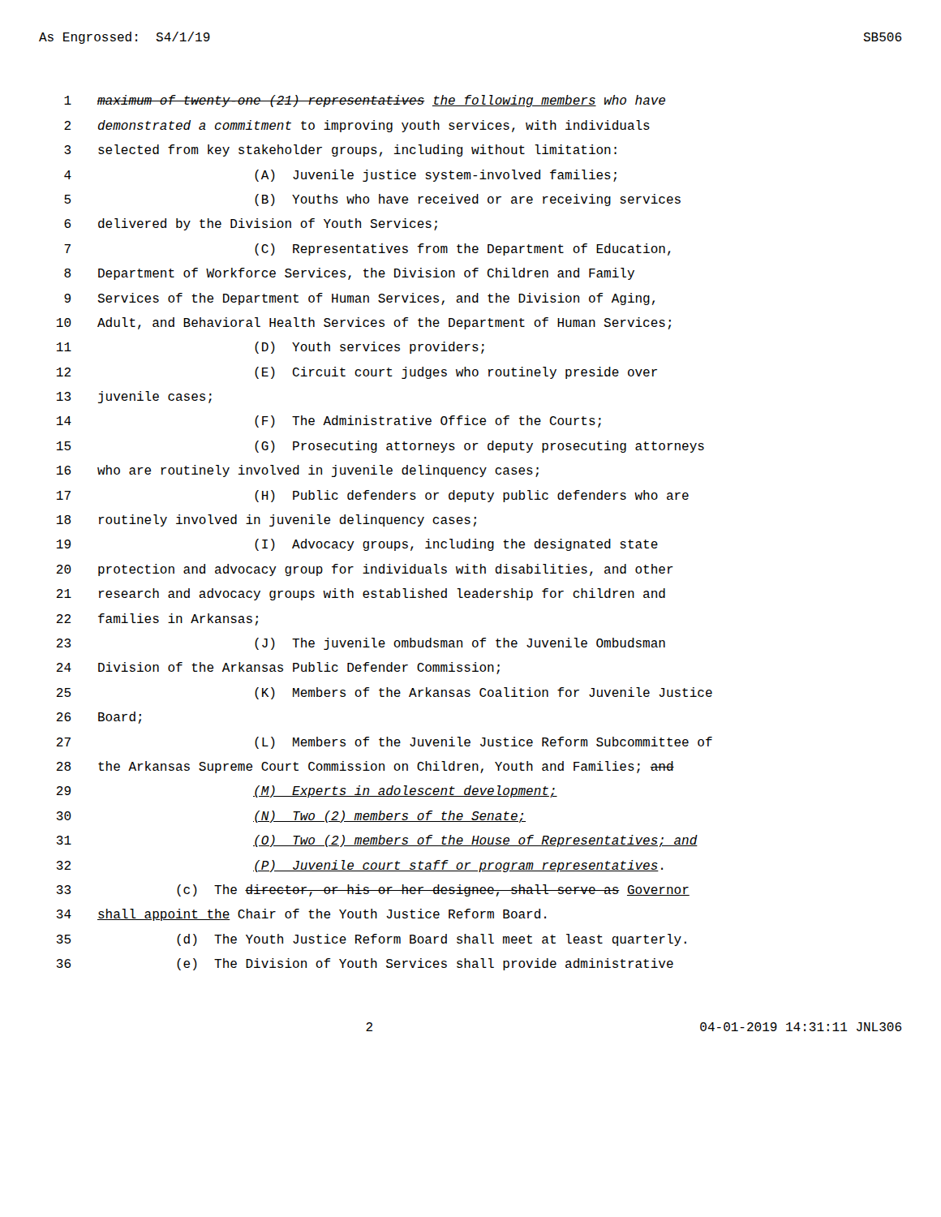As Engrossed: S4/1/19 SB506
maximum of twenty-one (21) representatives the following members who have
demonstrated a commitment to improving youth services, with individuals
selected from key stakeholder groups, including without limitation:
(A) Juvenile justice system-involved families;
(B) Youths who have received or are receiving services
delivered by the Division of Youth Services;
(C) Representatives from the Department of Education,
Department of Workforce Services, the Division of Children and Family
Services of the Department of Human Services, and the Division of Aging,
Adult, and Behavioral Health Services of the Department of Human Services;
(D) Youth services providers;
(E) Circuit court judges who routinely preside over
juvenile cases;
(F) The Administrative Office of the Courts;
(G) Prosecuting attorneys or deputy prosecuting attorneys
who are routinely involved in juvenile delinquency cases;
(H) Public defenders or deputy public defenders who are
routinely involved in juvenile delinquency cases;
(I) Advocacy groups, including the designated state
protection and advocacy group for individuals with disabilities, and other
research and advocacy groups with established leadership for children and
families in Arkansas;
(J) The juvenile ombudsman of the Juvenile Ombudsman
Division of the Arkansas Public Defender Commission;
(K) Members of the Arkansas Coalition for Juvenile Justice
Board;
(L) Members of the Juvenile Justice Reform Subcommittee of
the Arkansas Supreme Court Commission on Children, Youth and Families; and
(M) Experts in adolescent development;
(N) Two (2) members of the Senate;
(O) Two (2) members of the House of Representatives; and
(P) Juvenile court staff or program representatives.
(c) The director, or his or her designee, shall serve as Governor
shall appoint the Chair of the Youth Justice Reform Board.
(d) The Youth Justice Reform Board shall meet at least quarterly.
(e) The Division of Youth Services shall provide administrative
2 04-01-2019 14:31:11 JNL306